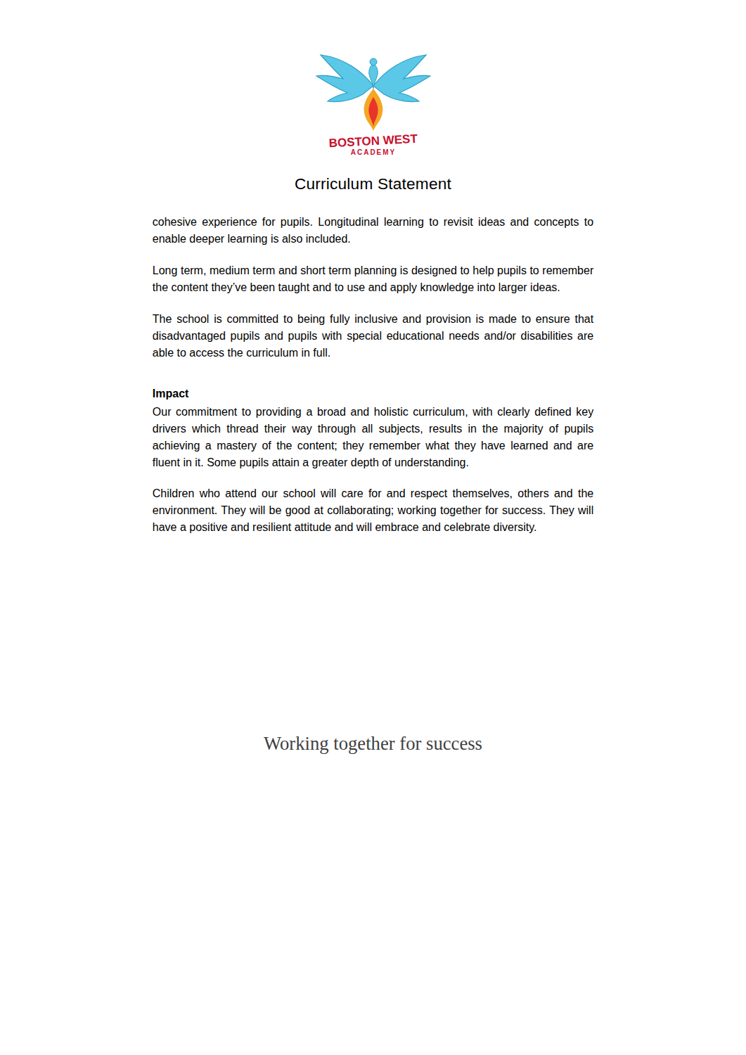BOSTON WEST ACADEMY
Curriculum Statement
cohesive experience for pupils. Longitudinal learning to revisit ideas and concepts to enable deeper learning is also included.
Long term, medium term and short term planning is designed to help pupils to remember the content they’ve been taught and to use and apply knowledge into larger ideas.
The school is committed to being fully inclusive and provision is made to ensure that disadvantaged pupils and pupils with special educational needs and/or disabilities are able to access the curriculum in full.
Impact
Our commitment to providing a broad and holistic curriculum, with clearly defined key drivers which thread their way through all subjects, results in the majority of pupils achieving a mastery of the content; they remember what they have learned and are fluent in it. Some pupils attain a greater depth of understanding.
Children who attend our school will care for and respect themselves, others and the environment. They will be good at collaborating; working together for success. They will have a positive and resilient attitude and will embrace and celebrate diversity.
Working together for success